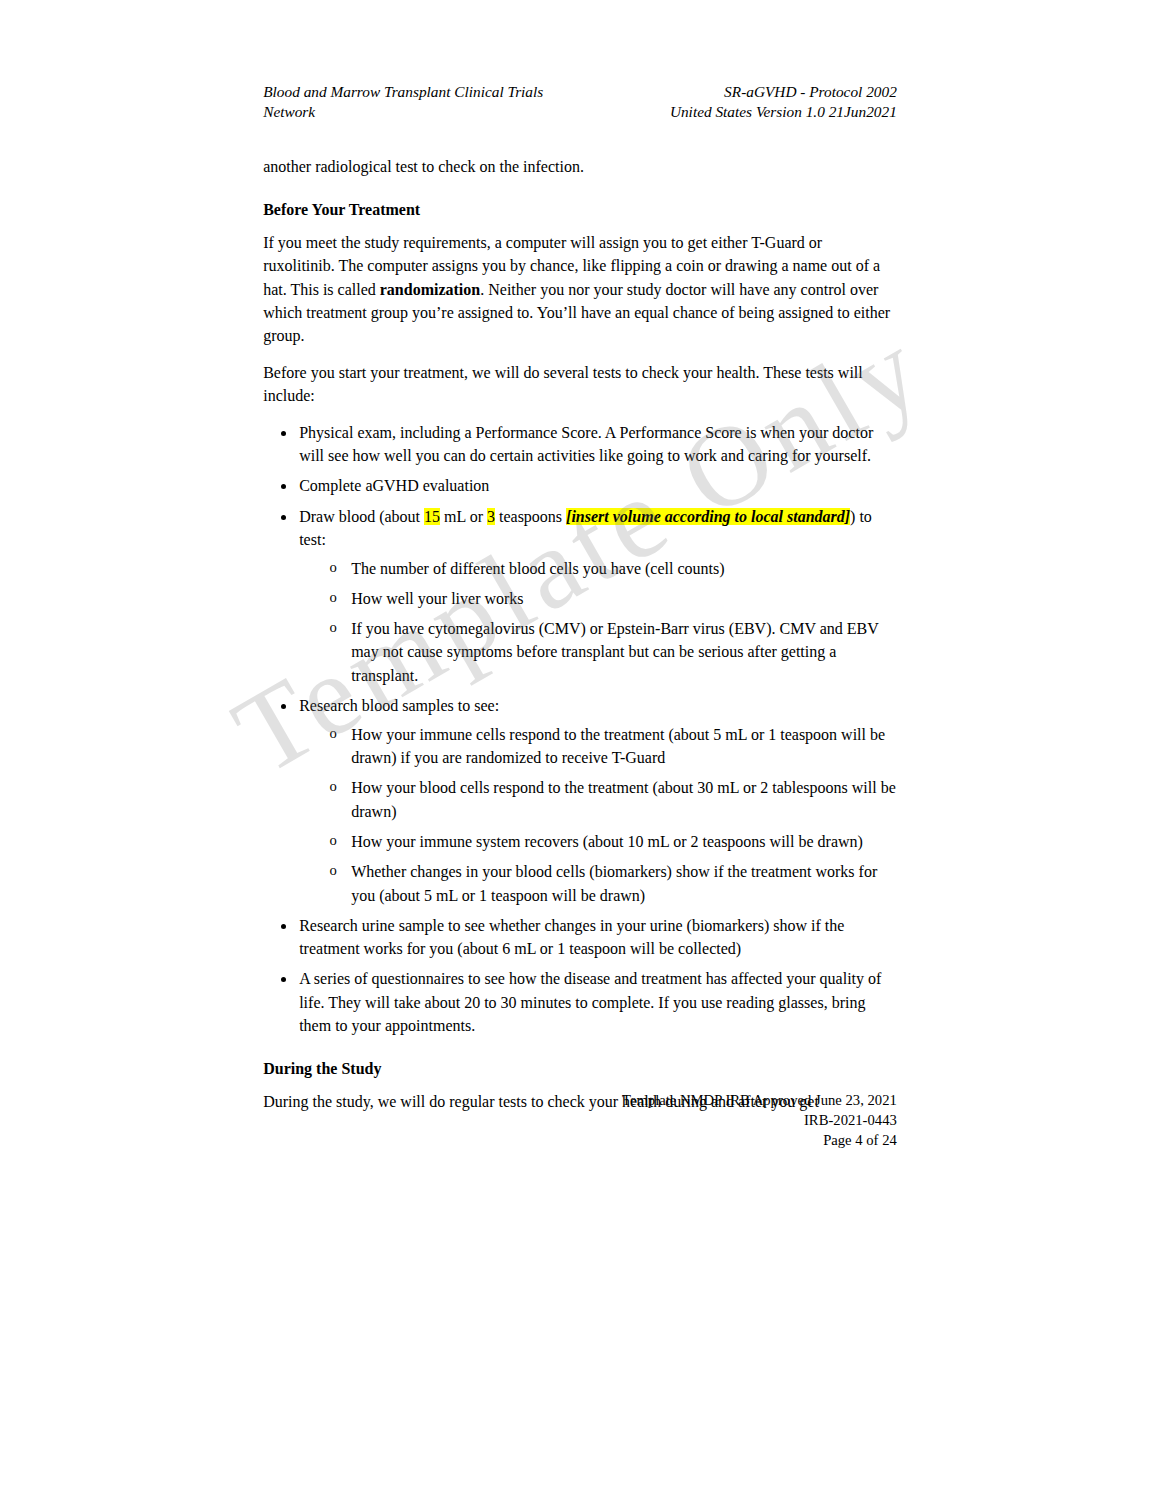Template Only
Blood and Marrow Transplant Clinical Trials Network
SR-aGVHD - Protocol 2002
United States Version 1.0 21Jun2021
another radiological test to check on the infection.
Before Your Treatment
If you meet the study requirements, a computer will assign you to get either T-Guard or ruxolitinib. The computer assigns you by chance, like flipping a coin or drawing a name out of a hat. This is called randomization. Neither you nor your study doctor will have any control over which treatment group you’re assigned to. You’ll have an equal chance of being assigned to either group.
Before you start your treatment, we will do several tests to check your health. These tests will include:
Physical exam, including a Performance Score. A Performance Score is when your doctor will see how well you can do certain activities like going to work and caring for yourself.
Complete aGVHD evaluation
Draw blood (about 15 mL or 3 teaspoons [insert volume according to local standard]) to test:
The number of different blood cells you have (cell counts)
How well your liver works
If you have cytomegalovirus (CMV) or Epstein-Barr virus (EBV). CMV and EBV may not cause symptoms before transplant but can be serious after getting a transplant.
Research blood samples to see:
How your immune cells respond to the treatment (about 5 mL or 1 teaspoon will be drawn) if you are randomized to receive T-Guard
How your blood cells respond to the treatment (about 30 mL or 2 tablespoons will be drawn)
How your immune system recovers (about 10 mL or 2 teaspoons will be drawn)
Whether changes in your blood cells (biomarkers) show if the treatment works for you (about 5 mL or 1 teaspoon will be drawn)
Research urine sample to see whether changes in your urine (biomarkers) show if the treatment works for you (about 6 mL or 1 teaspoon will be collected)
A series of questionnaires to see how the disease and treatment has affected your quality of life. They will take about 20 to 30 minutes to complete. If you use reading glasses, bring them to your appointments.
During the Study
During the study, we will do regular tests to check your health during and after you get
Template NMDP IRB Approved June 23, 2021
IRB-2021-0443
Page 4 of 24